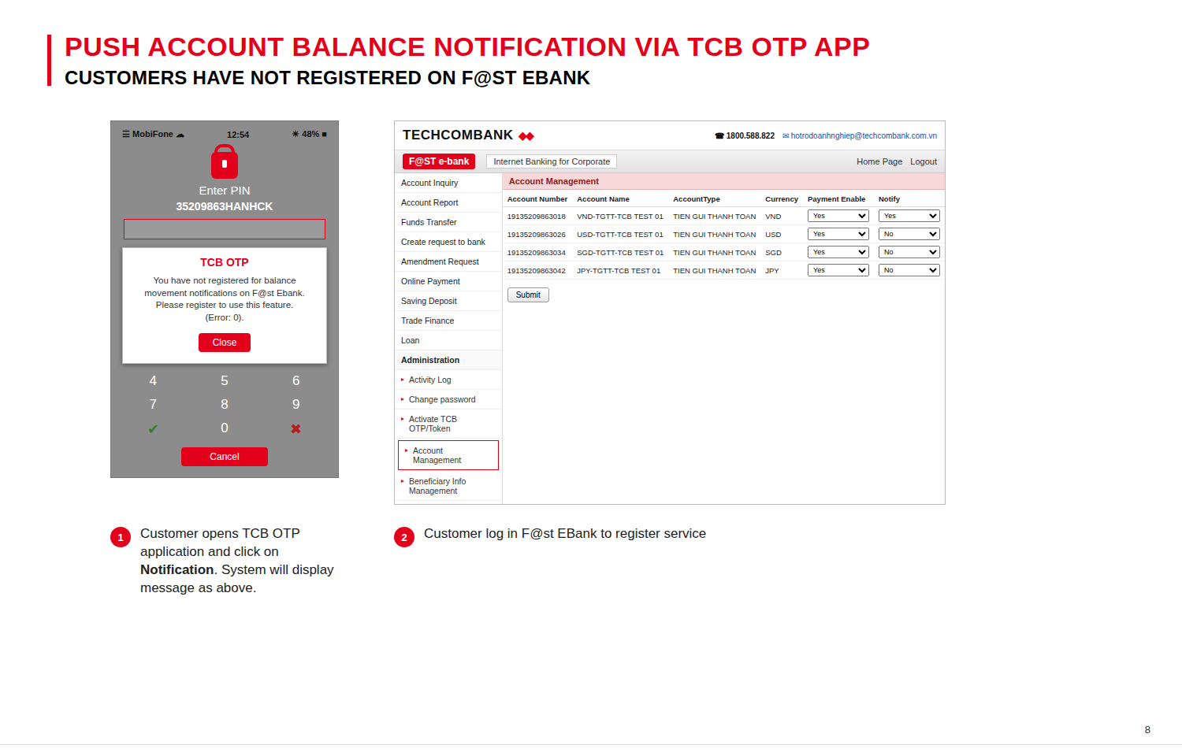PUSH ACCOUNT BALANCE NOTIFICATION VIA TCB OTP APP
CUSTOMERS HAVE NOT REGISTERED ON F@ST EBANK
☰ MobiFone ☁ 12:54 ☀ 48% ■
Enter PIN
35209863HANHCK
TCB OTP
You have not registered for balance movement notifications on F@st Ebank. Please register to use this feature.
(Error: 0).
Close
456 789 ✔0✖
Cancel
TECHCOMBANK ◆◆
☎ 1800.588.822 ✉ hotrodoanhnghiep@techcombank.com.vn
F@ST e-bank Internet Banking for Corporate Home Page Logout
Account Inquiry
Account Report
Funds Transfer
Create request to bank
Amendment Request
Online Payment
Saving Deposit
Trade Finance
Loan
Administration
Activity Log
Change password
Activate TCB OTP/Token
Account Management
Beneficiary Info Management
Account Management
| Account Number | Account Name | AccountType | Currency | Payment Enable | Notify |
| --- | --- | --- | --- | --- | --- |
| 19135209863018 | VND-TGTT-TCB TEST 01 | TIEN GUI THANH TOAN | VND | Yes No | Yes No |
| 19135209863026 | USD-TGTT-TCB TEST 01 | TIEN GUI THANH TOAN | USD | Yes No | No Yes |
| 19135209863034 | SGD-TGTT-TCB TEST 01 | TIEN GUI THANH TOAN | SGD | Yes No | No Yes |
| 19135209863042 | JPY-TGTT-TCB TEST 01 | TIEN GUI THANH TOAN | JPY | Yes No | No Yes |
Submit
1
Customer opens TCB OTP application and click on Notification. System will display message as above.
2
Customer log in F@st EBank to register service
8